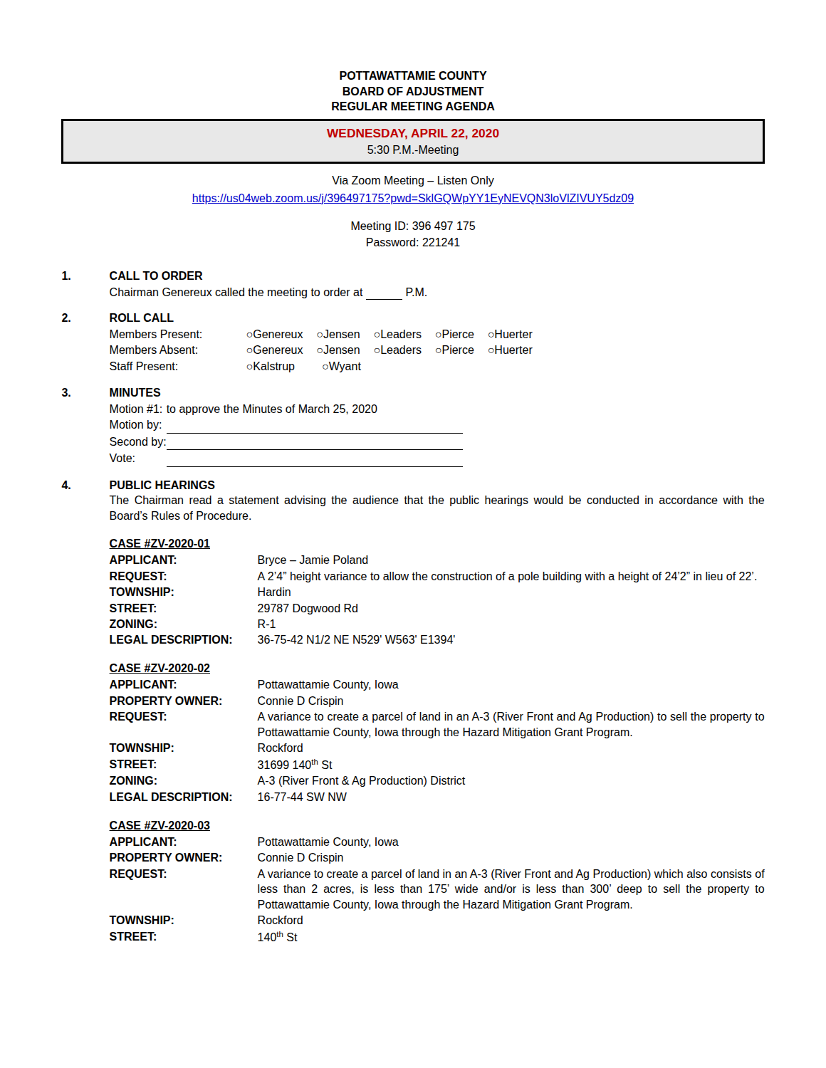POTTAWATTAMIE COUNTY
BOARD OF ADJUSTMENT
REGULAR MEETING AGENDA
WEDNESDAY, APRIL 22, 2020
5:30 P.M.-Meeting
Via Zoom Meeting – Listen Only
https://us04web.zoom.us/j/396497175?pwd=SklGQWpYY1EyNEVQN3loVlZIVUY5dz09
Meeting ID: 396 497 175
Password: 221241
| 1. | CALL TO ORDER Chairman Genereux called the meeting to order at P.M. |
| 2. | ROLL CALL / Members Present: / ○ Genereux ○ Jensen ○ Leaders ○ Pierce ○ Huerter / / Members Absent: / ○ Genereux ○ Jensen ○ Leaders ○ Pierce ○ Huerter / / Staff Present: / ○ Kalstrup ○ Wyant / |
| 3. | MINUTES / Motion #1: / to approve the Minutes of March 25, 2020 / / Motion by: / / / Second by: / / / Vote: / / |
| 4. | PUBLIC HEARINGS The Chairman read a statement advising the audience that the public hearings would be conducted in accordance with the Board’s Rules of Procedure. CASE #ZV-2020-01 / APPLICANT: / Bryce – Jamie Poland / / REQUEST: / A 2’4” height variance to allow the construction of a pole building with a height of 24’2” in lieu of 22’. / / TOWNSHIP: / Hardin / / STREET: / 29787 Dogwood Rd / / ZONING: / R-1 / / LEGAL DESCRIPTION: / 36-75-42 N1/2 NE N529' W563' E1394' / CASE #ZV-2020-02 / APPLICANT: / Pottawattamie County, Iowa / / PROPERTY OWNER: / Connie D Crispin / / REQUEST: / A variance to create a parcel of land in an A-3 (River Front and Ag Production) to sell the property to Pottawattamie County, Iowa through the Hazard Mitigation Grant Program. / / TOWNSHIP: / Rockford / / STREET: / 31699 140 th St / / ZONING: / A-3 (River Front & Ag Production) District / / LEGAL DESCRIPTION: / 16-77-44 SW NW / CASE #ZV-2020-03 / APPLICANT: / Pottawattamie County, Iowa / / PROPERTY OWNER: / Connie D Crispin / / REQUEST: / A variance to create a parcel of land in an A-3 (River Front and Ag Production) which also consists of less than 2 acres, is less than 175’ wide and/or is less than 300’ deep to sell the property to Pottawattamie County, Iowa through the Hazard Mitigation Grant Program. / / TOWNSHIP: / Rockford / / STREET: / 140 th St / |